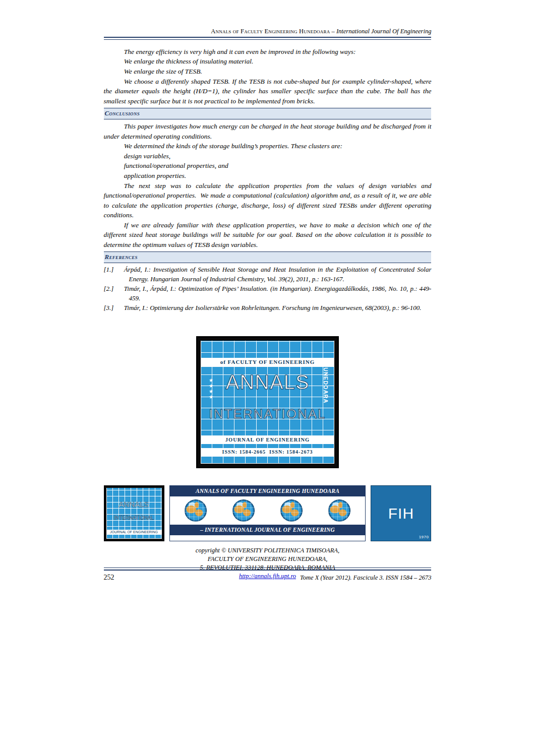Annals of Faculty Engineering Hunedoara – International Journal Of Engineering
The energy efficiency is very high and it can even be improved in the following ways:
We enlarge the thickness of insulating material.
We enlarge the size of TESB.
We choose a differently shaped TESB. If the TESB is not cube-shaped but for example cylinder-shaped, where the diameter equals the height (H/D=1), the cylinder has smaller specific surface than the cube. The ball has the smallest specific surface but it is not practical to be implemented from bricks.
Conclusions
This paper investigates how much energy can be charged in the heat storage building and be discharged from it under determined operating conditions.
We determined the kinds of the storage building’s properties. These clusters are:
design variables,
functional/operational properties, and
application properties.
The next step was to calculate the application properties from the values of design variables and functional/operational properties. We made a computational (calculation) algorithm and, as a result of it, we are able to calculate the application properties (charge, discharge, loss) of different sized TESBs under different operating conditions.
If we are already familiar with these application properties, we have to make a decision which one of the different sized heat storage buildings will be suitable for our goal. Based on the above calculation it is possible to determine the optimum values of TESB design variables.
References
[1.] Árpád, I.: Investigation of Sensible Heat Storage and Heat Insulation in the Exploitation of Concentrated Solar Energy. Hungarian Journal of Industrial Chemistry, Vol. 39(2), 2011, p.: 163-167.
[2.] Timár, I., Árpád, I.: Optimization of Pipes’ Insulation. (in Hungarian). Energiagazdálkodás, 1986, No. 10, p.: 449-459.
[3.] Timár, I.: Optimierung der Isolierstärke von Rohrleitungen. Forschung im Ingenieurwesen, 68(2003), p.: 96-100.
of FACULTY OF ENGINEERING
ANNALS
INTERNATIONAL
HUNEDOARA
★
★
★
★
JOURNAL OF ENGINEERING
ISSN: 1584-2665 ISSN: 1584-2673
ANNALS
INTERNATIONAL
JOURNAL OF ENGINEERING
ANNALS OF FACULTY ENGINEERING HUNEDOARA
– INTERNATIONAL JOURNAL OF ENGINEERING
FIH
1970
copyright © UNIVERSITY POLITEHNICA TIMISOARA,
FACULTY OF ENGINEERING HUNEDOARA,
5, REVOLUTIEI, 331128, HUNEDOARA, ROMANIA
http://annals.fih.upt.ro
252
Tome X (Year 2012). Fascicule 3. ISSN 1584 – 2673